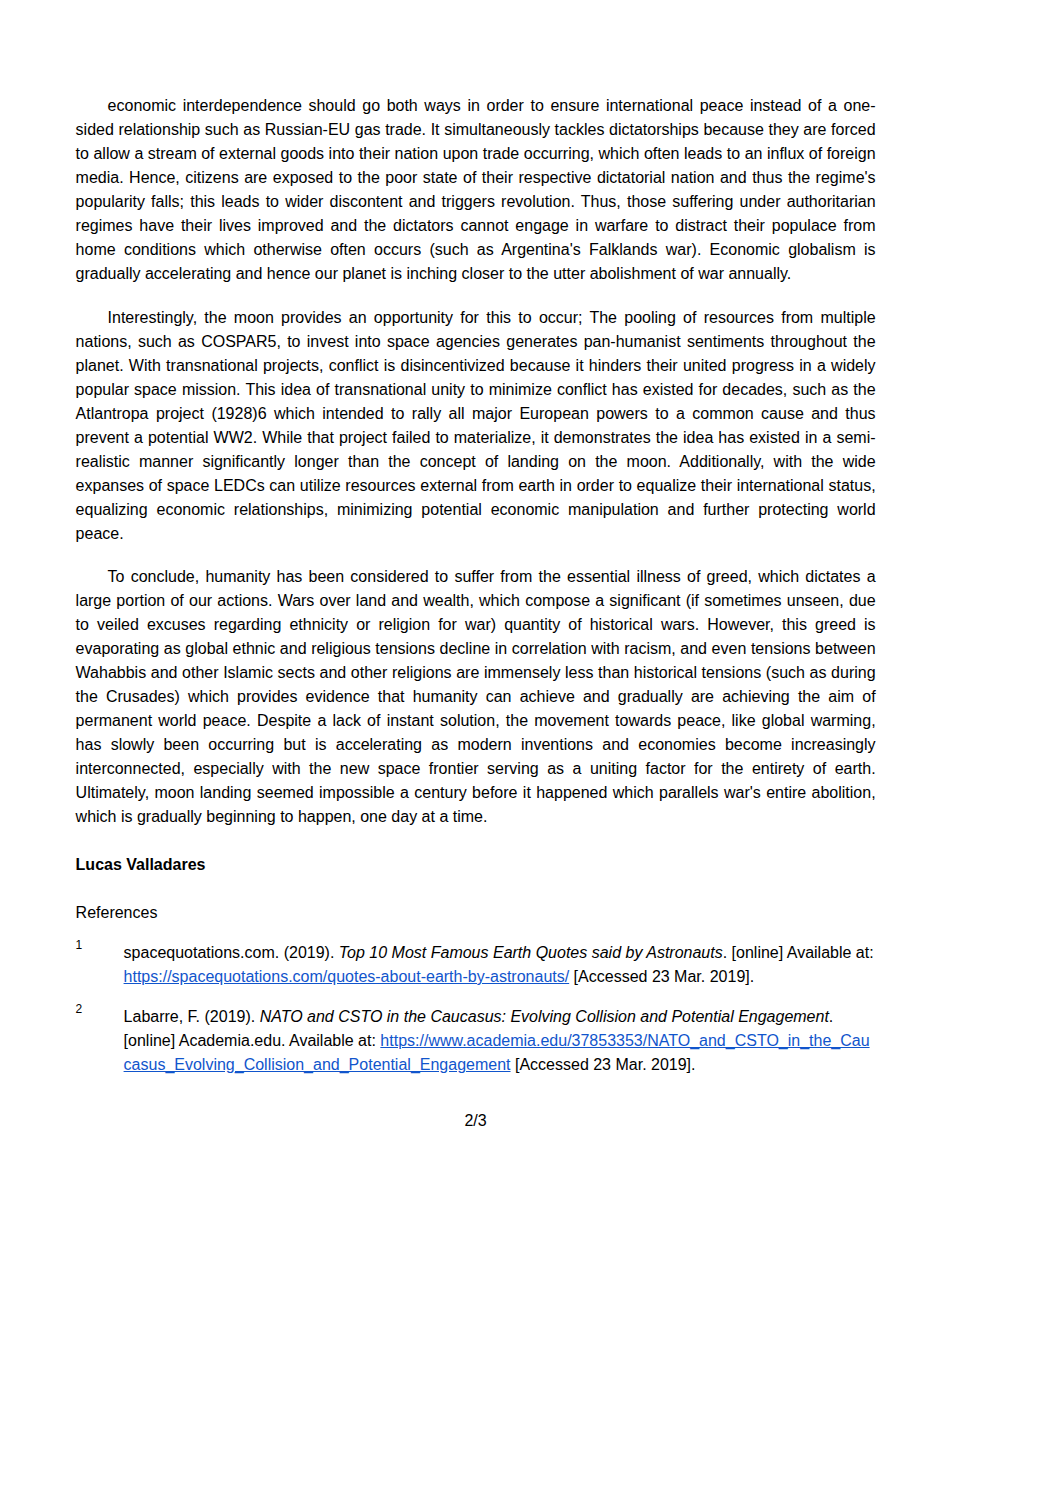economic interdependence should go both ways in order to ensure international peace instead of a one-sided relationship such as Russian-EU gas trade. It simultaneously tackles dictatorships because they are forced to allow a stream of external goods into their nation upon trade occurring, which often leads to an influx of foreign media. Hence, citizens are exposed to the poor state of their respective dictatorial nation and thus the regime's popularity falls; this leads to wider discontent and triggers revolution. Thus, those suffering under authoritarian regimes have their lives improved and the dictators cannot engage in warfare to distract their populace from home conditions which otherwise often occurs (such as Argentina's Falklands war). Economic globalism is gradually accelerating and hence our planet is inching closer to the utter abolishment of war annually.
Interestingly, the moon provides an opportunity for this to occur; The pooling of resources from multiple nations, such as COSPAR5, to invest into space agencies generates pan-humanist sentiments throughout the planet. With transnational projects, conflict is disincentivized because it hinders their united progress in a widely popular space mission. This idea of transnational unity to minimize conflict has existed for decades, such as the Atlantropa project (1928)6 which intended to rally all major European powers to a common cause and thus prevent a potential WW2. While that project failed to materialize, it demonstrates the idea has existed in a semi-realistic manner significantly longer than the concept of landing on the moon. Additionally, with the wide expanses of space LEDCs can utilize resources external from earth in order to equalize their international status, equalizing economic relationships, minimizing potential economic manipulation and further protecting world peace.
To conclude, humanity has been considered to suffer from the essential illness of greed, which dictates a large portion of our actions. Wars over land and wealth, which compose a significant (if sometimes unseen, due to veiled excuses regarding ethnicity or religion for war) quantity of historical wars. However, this greed is evaporating as global ethnic and religious tensions decline in correlation with racism, and even tensions between Wahabbis and other Islamic sects and other religions are immensely less than historical tensions (such as during the Crusades) which provides evidence that humanity can achieve and gradually are achieving the aim of permanent world peace. Despite a lack of instant solution, the movement towards peace, like global warming, has slowly been occurring but is accelerating as modern inventions and economies become increasingly interconnected, especially with the new space frontier serving as a uniting factor for the entirety of earth. Ultimately, moon landing seemed impossible a century before it happened which parallels war's entire abolition, which is gradually beginning to happen, one day at a time.
Lucas Valladares
References
spacequotations.com. (2019). Top 10 Most Famous Earth Quotes said by Astronauts. [online] Available at: https://spacequotations.com/quotes-about-earth-by-astronauts/ [Accessed 23 Mar. 2019].
Labarre, F. (2019). NATO and CSTO in the Caucasus: Evolving Collision and Potential Engagement. [online] Academia.edu. Available at: https://www.academia.edu/37853353/NATO_and_CSTO_in_the_Caucasus_Evolving_Collision_and_Potential_Engagement [Accessed 23 Mar. 2019].
2/3